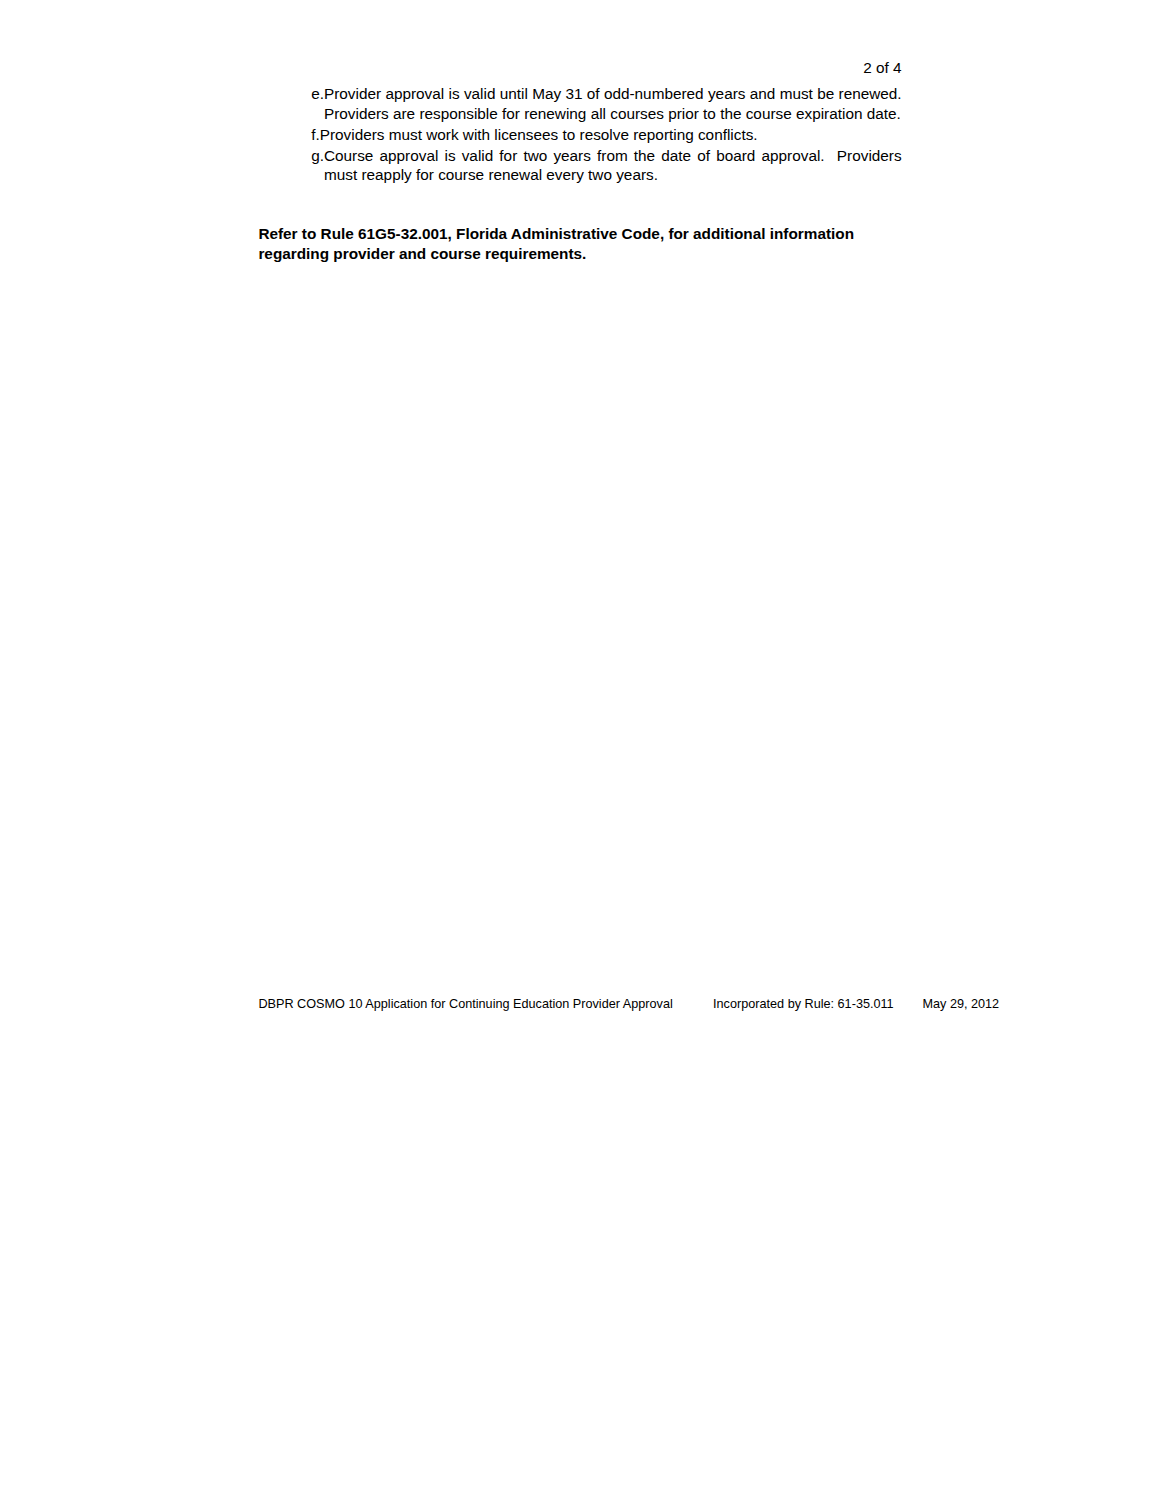2 of 4
e. Provider approval is valid until May 31 of odd-numbered years and must be renewed. Providers are responsible for renewing all courses prior to the course expiration date.
f. Providers must work with licensees to resolve reporting conflicts.
g. Course approval is valid for two years from the date of board approval. Providers must reapply for course renewal every two years.
Refer to Rule 61G5-32.001, Florida Administrative Code, for additional information regarding provider and course requirements.
DBPR COSMO 10 Application for Continuing Education Provider Approval Incorporated by Rule: 61-35.011 May 29, 2012